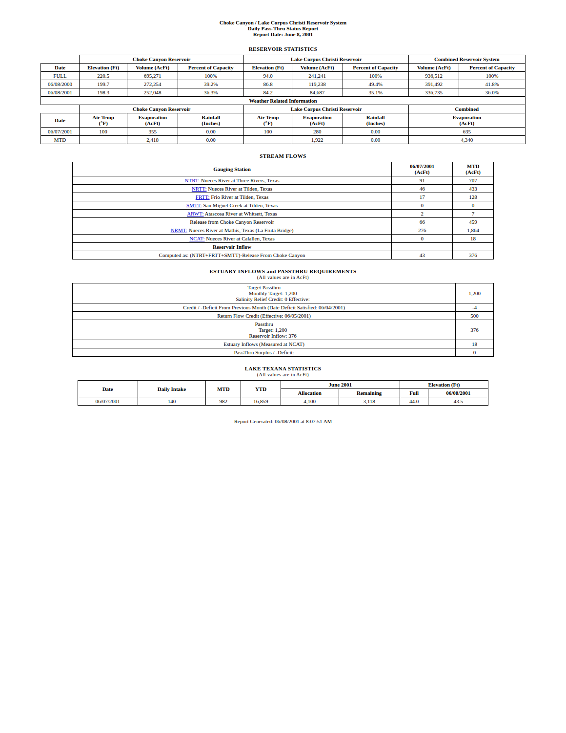Choke Canyon / Lake Corpus Christi Reservoir System
Daily Pass-Thru Status Report
Report Date: June 8, 2001
RESERVOIR STATISTICS
| | Choke Canyon Reservoir | Lake Corpus Christi Reservoir | Combined Reservoir System |
| --- | --- | --- | --- |
| Date | Elevation (Ft) | Volume (AcFt) | Percent of Capacity | Elevation (Ft) | Volume (AcFt) | Percent of Capacity | Volume (AcFt) | Percent of Capacity |
| FULL | 220.5 | 695,271 | 100% | 94.0 | 241,241 | 100% | 936,512 | 100% |
| 06/08/2000 | 199.7 | 272,254 | 39.2% | 86.8 | 119,238 | 49.4% | 391,492 | 41.8% |
| 06/08/2001 | 198.3 | 252,048 | 36.3% | 84.2 | 84,687 | 35.1% | 336,735 | 36.0% |
| Weather Related Information |
| | Choke Canyon Reservoir | Lake Corpus Christi Reservoir | Combined |
| Date | Air Temp (°F) | Evaporation (AcFt) | Rainfall (Inches) | Air Temp (°F) | Evaporation (AcFt) | Rainfall (Inches) | Evaporation (AcFt) |
| 06/07/2001 | 100 | 355 | 0.00 | 100 | 280 | 0.00 | 635 |
| MTD | | 2,418 | 0.00 | | 1,922 | 0.00 | 4,340 |
STREAM FLOWS
| Gauging Station | 06/07/2001 (AcFt) | MTD (AcFt) |
| --- | --- | --- |
| NTRT: Nueces River at Three Rivers, Texas | 91 | 707 |
| NRTT: Nueces River at Tilden, Texas | 46 | 433 |
| FRTT: Frio River at Tilden, Texas | 17 | 128 |
| SMTT: San Miguel Creek at Tilden, Texas | 0 | 0 |
| ARWT: Atascosa River at Whitsett, Texas | 2 | 7 |
| Release from Choke Canyon Reservoir | 66 | 459 |
| NRMT: Nueces River at Mathis, Texas (La Fruta Bridge) | 276 | 1,864 |
| NCAT: Nueces River at Calallen, Texas | 0 | 18 |
| Reservoir Inflow | | |
| Computed as: (NTRT+FRTT+SMTT)-Release From Choke Canyon | 43 | 376 |
ESTUARY INFLOWS and PASSTHRU REQUIREMENTS
(All values are in AcFt)
| Target Passthru Monthly Target: 1,200 Salinity Relief Credit: 0 Effective: | 1,200 |
| Credit / -Deficit From Previous Month (Date Deficit Satisfied: 06/04/2001) | -4 |
| Return Flow Credit (Effective: 06/05/2001) | 500 |
| Passthru Target: 1,200 Reservoir Inflow: 376 | 376 |
| Estuary Inflows (Measured at NCAT) | 18 |
| PassThru Surplus / -Deficit: | 0 |
LAKE TEXANA STATISTICS
(All values are in AcFt)
| Date | Daily Intake | MTD | YTD | June 2001 | Elevation (Ft) |
| --- | --- | --- | --- | --- | --- |
| Allocation | Remaining | Full | 06/08/2001 |
| 06/07/2001 | 140 | 982 | 16,859 | 4,100 | 3,118 | 44.0 | 43.5 |
Report Generated: 06/08/2001 at 8:07:51 AM